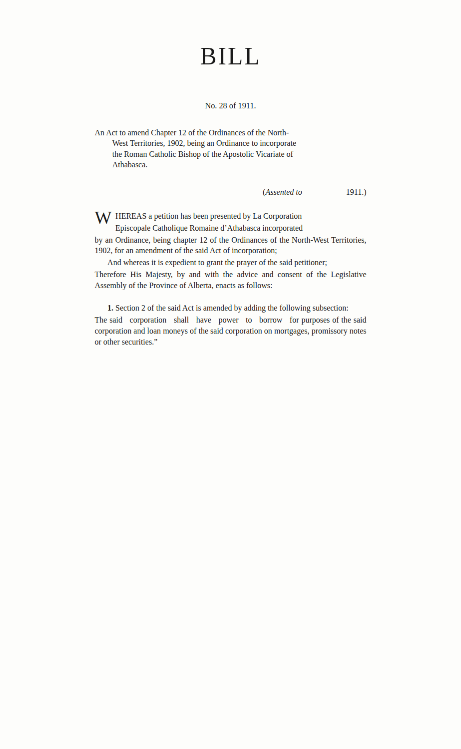BILL
No. 28 of 1911.
An Act to amend Chapter 12 of the Ordinances of the North-
West Territories, 1902, being an Ordinance to incorporate
the Roman Catholic Bishop of the Apostolic Vicariate of
Athabasca.
(Assented to 1911.)
WHEREAS a petition has been presented by La Corporation
Episcopale Catholique Romaine d’Athabasca incorporated
by an Ordinance, being chapter 12 of the Ordinances of the North-West Territories, 1902, for an amendment of the said Act of incorporation;
And whereas it is expedient to grant the prayer of the said petitioner;
Therefore His Majesty, by and with the advice and consent of the Legislative Assembly of the Province of Alberta, enacts as follows:
1. Section 2 of the said Act is amended by adding the following subsection:
The said corporation shall have power to borrow for purposes of the said corporation and loan moneys of the said corporation on mortgages, promissory notes or other securities.”